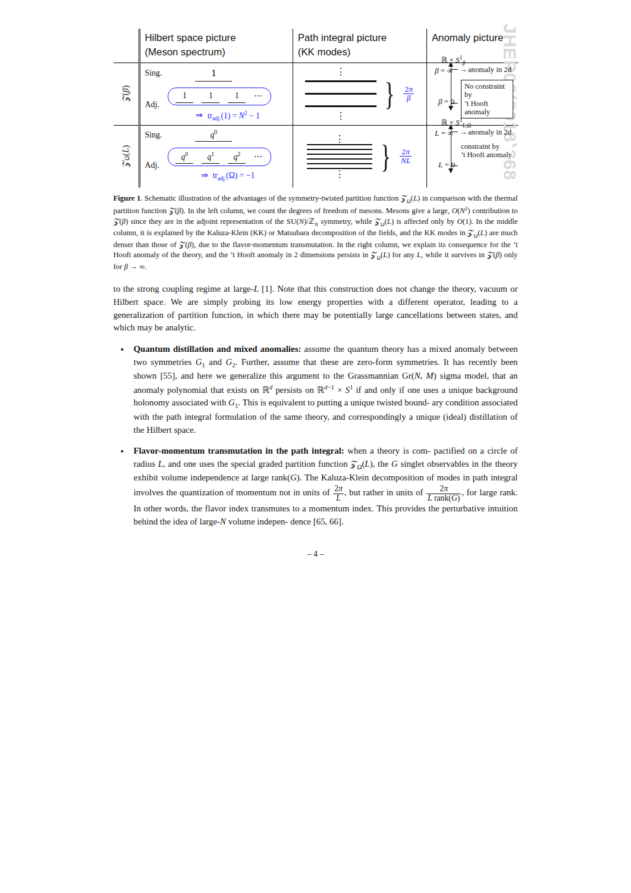JHEP08(2018)068
| | Hilbert space picture (Meson spectrum) | Path integral picture (KK modes) | Anomaly picture |
| 𝒵( β ) | Sing. 1 Adj. 1 1 1 ⋯ ⇒ tr adj. (1) = N 2 − 1 | ⋮ ⋮ } 2 π β | ℝ × S 1 β β = ∞ β = 0 → anomaly in 2d No constraint by ’t Hooft anomaly |
| 𝒵 Ω ( L ) | Sing. q 0 Adj. q 0 q 1 q 2 ⋯ ⇒ tr adj. (Ω) = −1 | ⋮ ⋮ } 2 π NL | ℝ × S 1 L ,Ω L = ∞ L = 0 → anomaly in 2d constraint by ’t Hooft anomaly |
Figure 1. Schematic illustration of the advantages of the symmetry-twisted partition function 𝒵Ω(L) in comparison with the thermal partition function 𝒵(β). In the left column, we count the degrees of freedom of mesons. Mesons give a large, O(N2) contribution to 𝒵(β) since they are in the adjoint representation of the SU(N)/ℤN symmetry, while 𝒵Ω(L) is affected only by O(1). In the middle column, it is explained by the Kaluza-Klein (KK) or Matsubara decomposition of the fields, and the KK modes in 𝒵Ω(L) are much denser than those of 𝒵(β), due to the flavor-momentum transmutation. In the right column, we explain its consequence for the ’t Hooft anomaly of the theory, and the ’t Hooft anomaly in 2 dimensions persists in 𝒵Ω(L) for any L, while it survives in 𝒵(β) only for β → ∞.
to the strong coupling regime at large-L [1]. Note that this construction does not change the theory, vacuum or Hilbert space. We are simply probing its low energy properties with a different operator, leading to a generalization of partition function, in which there may be potentially large cancellations between states, and which may be analytic.
Quantum distillation and mixed anomalies: assume the quantum theory has a mixed anomaly between two symmetries G1 and G2. Further, assume that these are zero-form symmetries. It has recently been shown [55], and here we generalize this argument to the Grassmannian Gr(N, M) sigma model, that an anomaly polynomial that exists on ℝd persists on ℝd−1 × S1 if and only if one uses a unique background holonomy associated with G1. This is equivalent to putting a unique twisted bound- ary condition associated with the path integral formulation of the same theory, and correspondingly a unique (ideal) distillation of the Hilbert space.
Flavor-momentum transmutation in the path integral: when a theory is com- pactified on a circle of radius L, and one uses the special graded partition function 𝒵Ω(L), the G singlet observables in the theory exhibit volume independence at large rank(G). The Kaluza-Klein decomposition of modes in path integral involves the quantization of momentum not in units of 2π L, but rather in units of 2π L rank(G), for large rank. In other words, the flavor index transmutes to a momentum index. This provides the perturbative intuition behind the idea of large-N volume indepen- dence [65, 66].
– 4 –